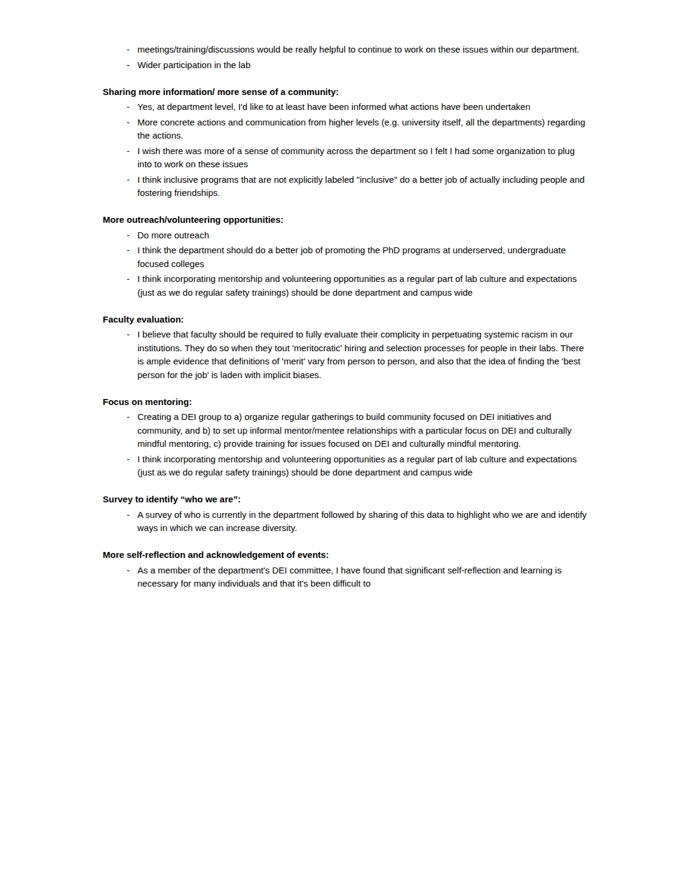meetings/training/discussions would be really helpful to continue to work on these issues within our department.
-Wider participation in the lab
Sharing more information/ more sense of a community:
Yes, at department level, I'd like to at least have been informed what actions have been undertaken
More concrete actions and communication from higher levels (e.g. university itself, all the departments) regarding the actions.
I wish there was more of a sense of community across the department so I felt I had some organization to plug into to work on these issues
I think inclusive programs that are not explicitly labeled "inclusive" do a better job of actually including people and fostering friendships.
More outreach/volunteering opportunities:
Do more outreach
I think the department should do a better job of promoting the PhD programs at underserved, undergraduate focused colleges
I think incorporating mentorship and volunteering opportunities as a regular part of lab culture and expectations (just as we do regular safety trainings) should be done department and campus wide
Faculty evaluation:
I believe that faculty should be required to fully evaluate their complicity in perpetuating systemic racism in our institutions. They do so when they tout 'meritocratic' hiring and selection processes for people in their labs. There is ample evidence that definitions of 'merit' vary from person to person, and also that the idea of finding the 'best person for the job' is laden with implicit biases.
Focus on mentoring:
Creating a DEI group to a) organize regular gatherings to build community focused on DEI initiatives and community, and b) to set up informal mentor/mentee relationships with a particular focus on DEI and culturally mindful mentoring, c) provide training for issues focused on DEI and culturally mindful mentoring.
I think incorporating mentorship and volunteering opportunities as a regular part of lab culture and expectations (just as we do regular safety trainings) should be done department and campus wide
Survey to identify “who we are”:
A survey of who is currently in the department followed by sharing of this data to highlight who we are and identify ways in which we can increase diversity.
More self-reflection and acknowledgement of events:
As a member of the department's DEI committee, I have found that significant self-reflection and learning is necessary for many individuals and that it's been difficult to